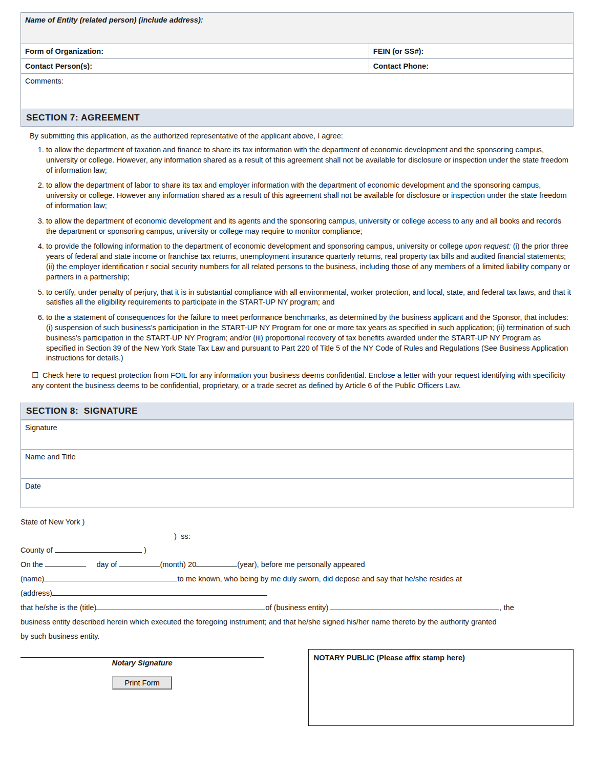| Name of Entity (related person) (include address): |
| Form of Organization: | FEIN (or SS#): |
| Contact Person(s): | Contact Phone: |
| Comments: |
SECTION 7: AGREEMENT
By submitting this application, as the authorized representative of the applicant above, I agree:
to allow the department of taxation and finance to share its tax information with the department of economic development and the sponsoring campus, university or college. However, any information shared as a result of this agreement shall not be available for disclosure or inspection under the state freedom of information law;
to allow the department of labor to share its tax and employer information with the department of economic development and the sponsoring campus, university or college. However any information shared as a result of this agreement shall not be available for disclosure or inspection under the state freedom of information law;
to allow the department of economic development and its agents and the sponsoring campus, university or college access to any and all books and records the department or sponsoring campus, university or college may require to monitor compliance;
to provide the following information to the department of economic development and sponsoring campus, university or college upon request: (i) the prior three years of federal and state income or franchise tax returns, unemployment insurance quarterly returns, real property tax bills and audited financial statements; (ii) the employer identification r social security numbers for all related persons to the business, including those of any members of a limited liability company or partners in a partnership;
to certify, under penalty of perjury, that it is in substantial compliance with all environmental, worker protection, and local, state, and federal tax laws, and that it satisfies all the eligibility requirements to participate in the START-UP NY program; and
to the a statement of consequences for the failure to meet performance benchmarks, as determined by the business applicant and the Sponsor, that includes: (i) suspension of such business’s participation in the START-UP NY Program for one or more tax years as specified in such application; (ii) termination of such business’s participation in the START-UP NY Program; and/or (iii) proportional recovery of tax benefits awarded under the START-UP NY Program as specified in Section 39 of the New York State Tax Law and pursuant to Part 220 of Title 5 of the NY Code of Rules and Regulations (See Business Application instructions for details.)
☐ Check here to request protection from FOIL for any information your business deems confidential. Enclose a letter with your request identifying with specificity any content the business deems to be confidential, proprietary, or a trade secret as defined by Article 6 of the Public Officers Law.
SECTION 8: SIGNATURE
| Signature |
| Name and Title |
| Date |
State of New York )
) ss:
County of )
On the day of (month) 20 (year), before me personally appeared
(name) to me known, who being by me duly sworn, did depose and say that he/she resides at
(address)
that he/she is the (title) of (business entity) , the
business entity described herein which executed the foregoing instrument; and that he/she signed his/her name thereto by the authority granted
by such business entity.
NOTARY PUBLIC (Please affix stamp here)
Notary Signature
Print Form